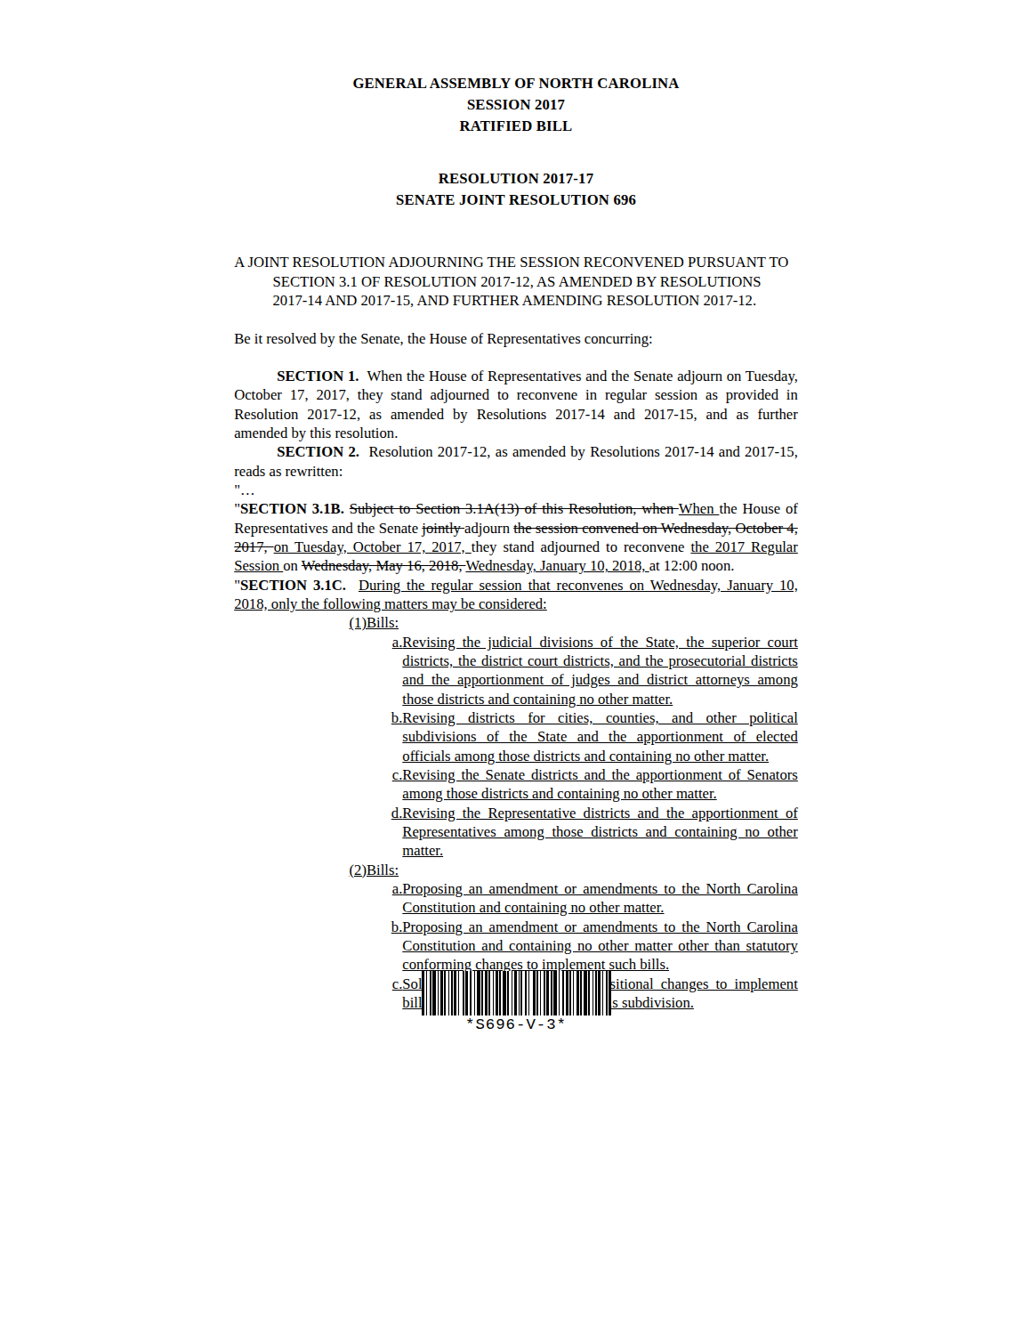GENERAL ASSEMBLY OF NORTH CAROLINA
SESSION 2017
RATIFIED BILL
RESOLUTION 2017-17
SENATE JOINT RESOLUTION 696
A JOINT RESOLUTION ADJOURNING THE SESSION RECONVENED PURSUANT TO SECTION 3.1 OF RESOLUTION 2017-12, AS AMENDED BY RESOLUTIONS 2017-14 AND 2017-15, AND FURTHER AMENDING RESOLUTION 2017-12.
Be it resolved by the Senate, the House of Representatives concurring:
SECTION 1. When the House of Representatives and the Senate adjourn on Tuesday, October 17, 2017, they stand adjourned to reconvene in regular session as provided in Resolution 2017-12, as amended by Resolutions 2017-14 and 2017-15, and as further amended by this resolution.
SECTION 2. Resolution 2017-12, as amended by Resolutions 2017-14 and 2017-15, reads as rewritten:
"…
"SECTION 3.1B. Subject to Section 3.1A(13) of this Resolution, when When the House of Representatives and the Senate jointly adjourn the session convened on Wednesday, October 4, 2017, on Tuesday, October 17, 2017, they stand adjourned to reconvene the 2017 Regular Session on Wednesday, May 16, 2018, Wednesday, January 10, 2018, at 12:00 noon.
"SECTION 3.1C. During the regular session that reconvenes on Wednesday, January 10, 2018, only the following matters may be considered:
| (1) | Bills: | |
| a. | Revising the judicial divisions of the State, the superior court districts, the district court districts, and the prosecutorial districts and the apportionment of judges and district attorneys among those districts and containing no other matter. |
| b. | Revising districts for cities, counties, and other political subdivisions of the State and the apportionment of elected officials among those districts and containing no other matter. |
| c. | Revising the Senate districts and the apportionment of Senators among those districts and containing no other matter. |
| d. | Revising the Representative districts and the apportionment of Representatives among those districts and containing no other matter. |
| (2) | Bills: | |
| a. | Proposing an amendment or amendments to the North Carolina Constitution and containing no other matter. |
| b. | Proposing an amendment or amendments to the North Carolina Constitution and containing no other matter other than statutory conforming changes to implement such bills. |
| c. | Solely making statutory and transitional changes to implement bills under sub-subdivision a. of this subdivision. |
*S696-V-3*